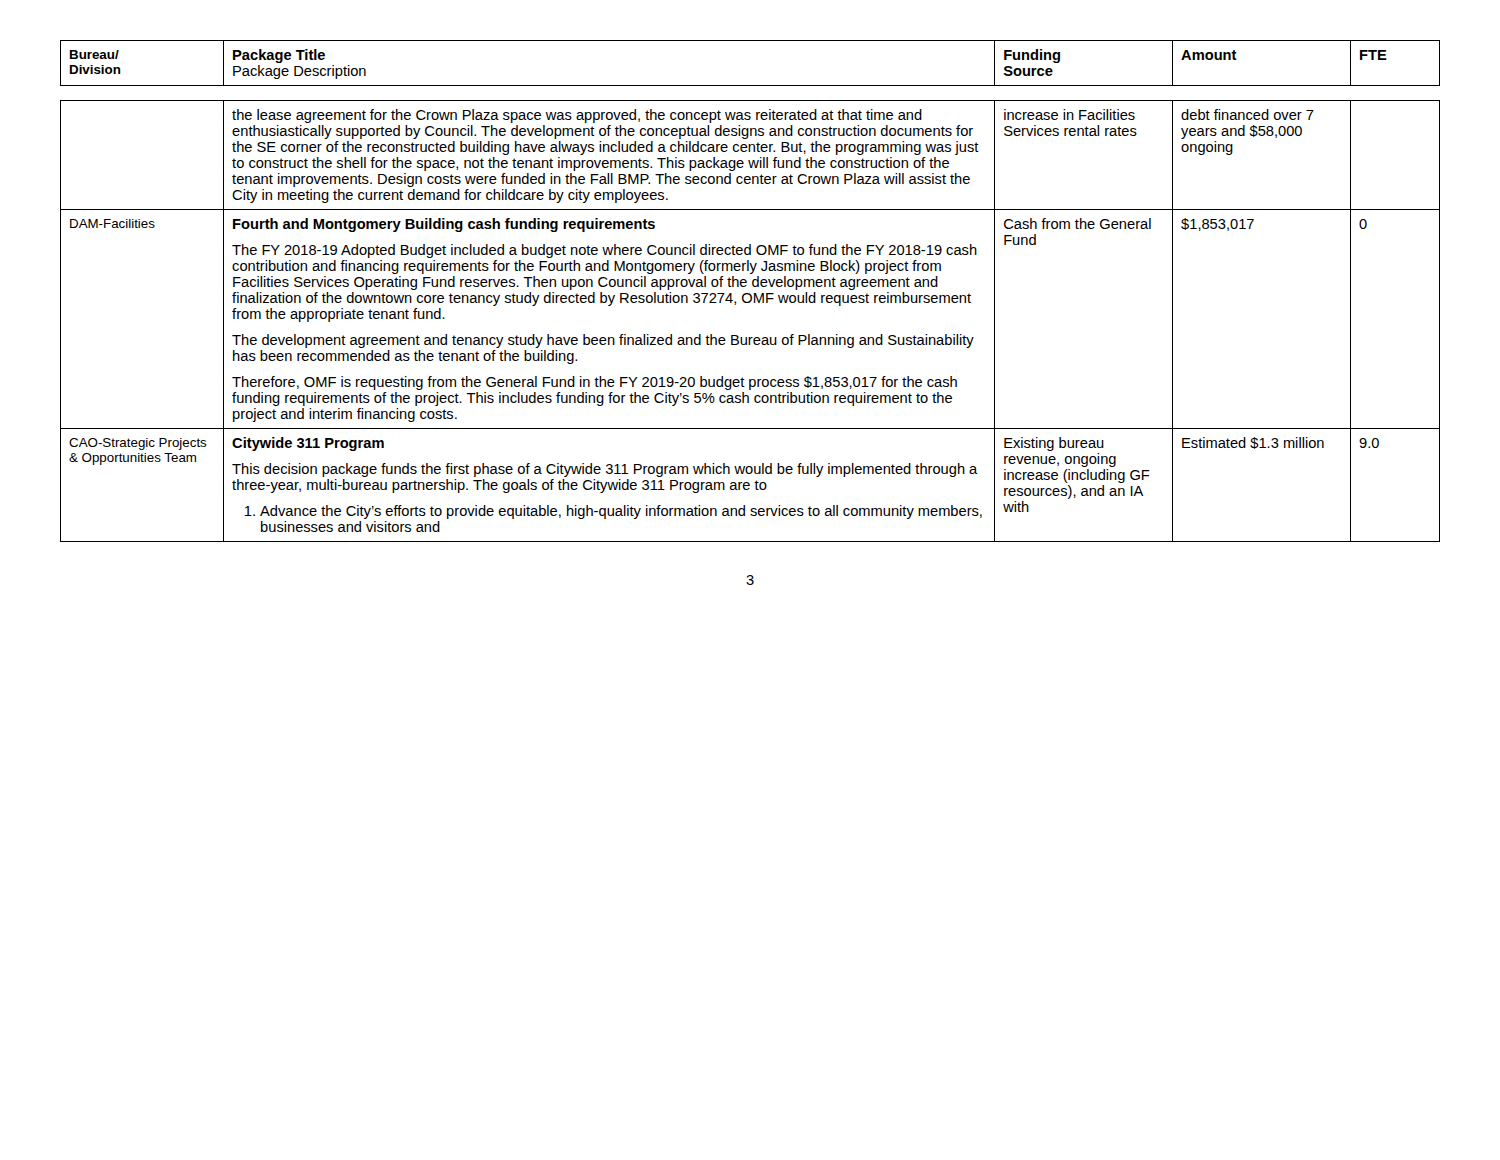| Bureau/ Division | Package Title Package Description | Funding Source | Amount | FTE |
| --- | --- | --- | --- | --- |
| | the lease agreement for the Crown Plaza space was approved, the concept was reiterated at that time and enthusiastically supported by Council. The development of the conceptual designs and construction documents for the SE corner of the reconstructed building have always included a childcare center. But, the programming was just to construct the shell for the space, not the tenant improvements. This package will fund the construction of the tenant improvements. Design costs were funded in the Fall BMP. The second center at Crown Plaza will assist the City in meeting the current demand for childcare by city employees. | increase in Facilities Services rental rates | debt financed over 7 years and $58,000 ongoing | |
| DAM-Facilities | Fourth and Montgomery Building cash funding requirements The FY 2018-19 Adopted Budget included a budget note where Council directed OMF to fund the FY 2018-19 cash contribution and financing requirements for the Fourth and Montgomery (formerly Jasmine Block) project from Facilities Services Operating Fund reserves. Then upon Council approval of the development agreement and finalization of the downtown core tenancy study directed by Resolution 37274, OMF would request reimbursement from the appropriate tenant fund. The development agreement and tenancy study have been finalized and the Bureau of Planning and Sustainability has been recommended as the tenant of the building. Therefore, OMF is requesting from the General Fund in the FY 2019-20 budget process $1,853,017 for the cash funding requirements of the project. This includes funding for the City’s 5% cash contribution requirement to the project and interim financing costs. | Cash from the General Fund | $1,853,017 | 0 |
| CAO-Strategic Projects & Opportunities Team | Citywide 311 Program This decision package funds the first phase of a Citywide 311 Program which would be fully implemented through a three-year, multi-bureau partnership. The goals of the Citywide 311 Program are to Advance the City’s efforts to provide equitable, high-quality information and services to all community members, businesses and visitors and | Existing bureau revenue, ongoing increase (including GF resources), and an IA with | Estimated $1.3 million | 9.0 |
3